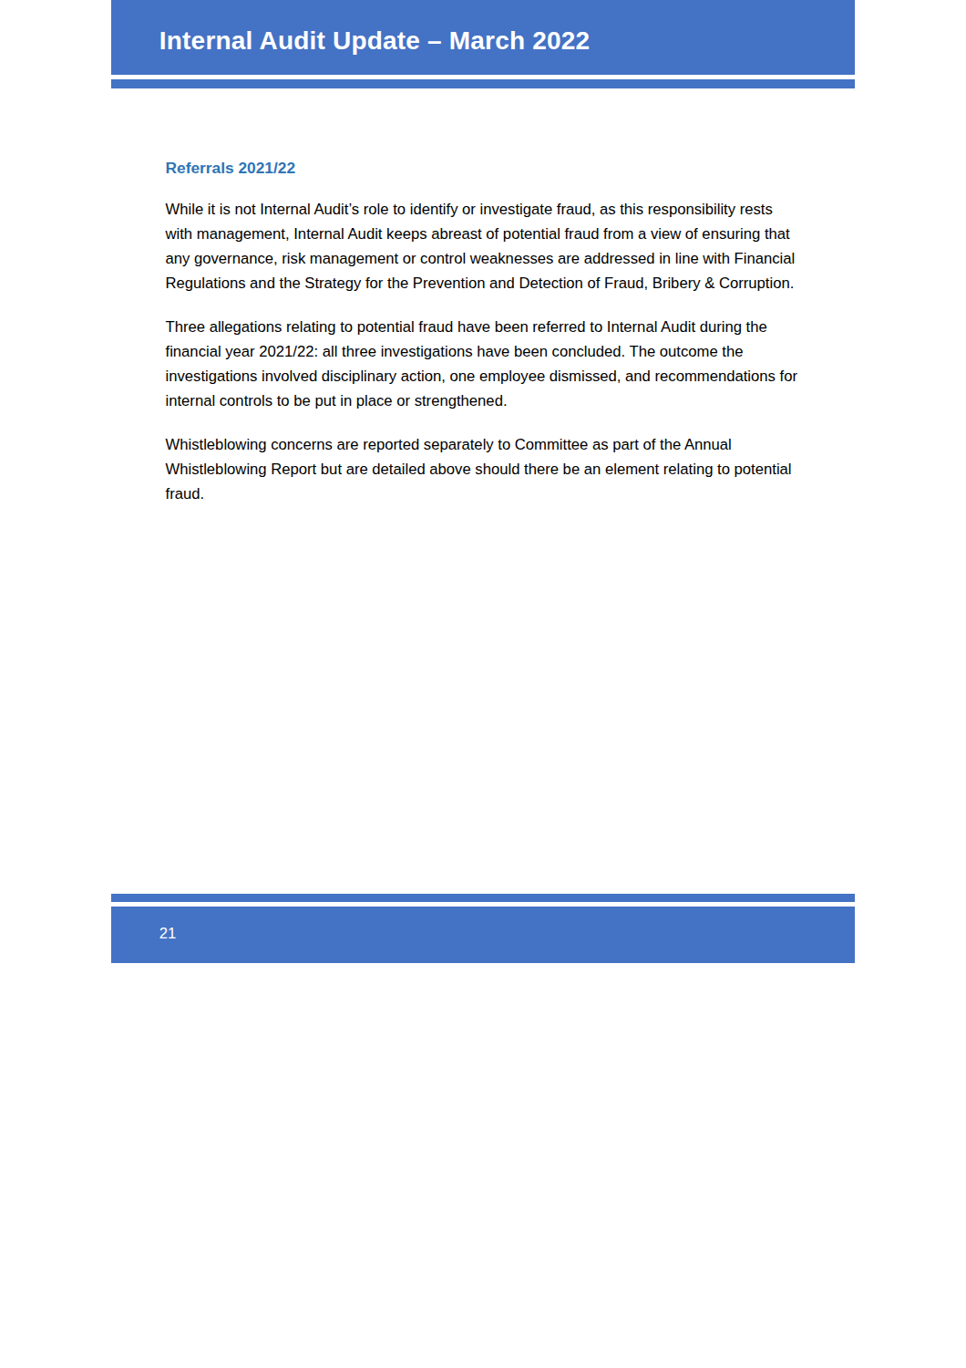Internal Audit Update – March 2022
Referrals 2021/22
While it is not Internal Audit’s role to identify or investigate fraud, as this responsibility rests with management, Internal Audit keeps abreast of potential fraud from a view of ensuring that any governance, risk management or control weaknesses are addressed in line with Financial Regulations and the Strategy for the Prevention and Detection of Fraud, Bribery & Corruption.
Three allegations relating to potential fraud have been referred to Internal Audit during the financial year 2021/22: all three investigations have been concluded. The outcome the investigations involved disciplinary action, one employee dismissed, and recommendations for internal controls to be put in place or strengthened.
Whistleblowing concerns are reported separately to Committee as part of the Annual Whistleblowing Report but are detailed above should there be an element relating to potential fraud.
21